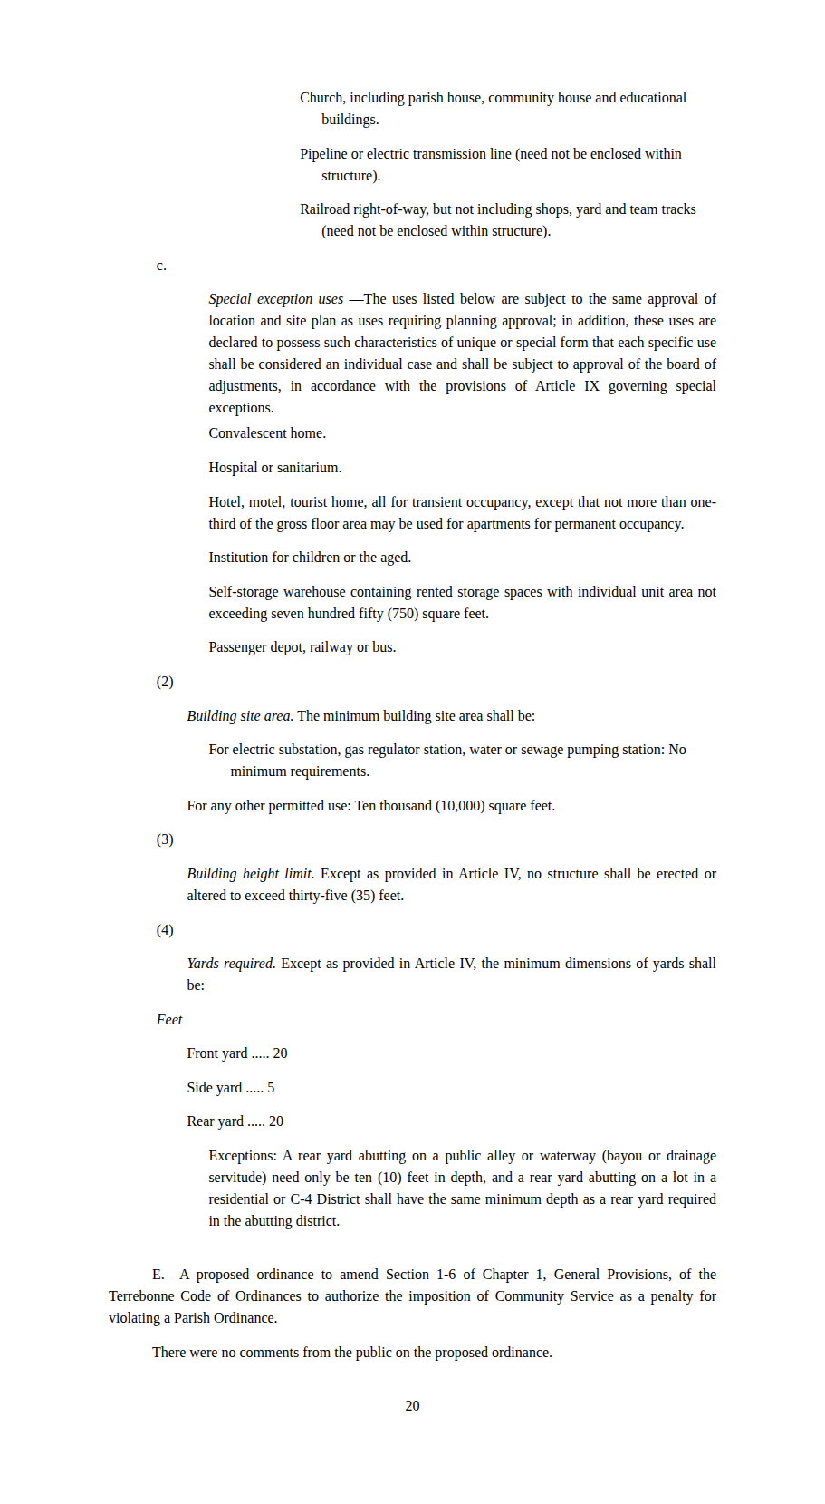Church, including parish house, community house and educational buildings.
Pipeline or electric transmission line (need not be enclosed within structure).
Railroad right-of-way, but not including shops, yard and team tracks (need not be enclosed within structure).
c.
Special exception uses —The uses listed below are subject to the same approval of location and site plan as uses requiring planning approval; in addition, these uses are declared to possess such characteristics of unique or special form that each specific use shall be considered an individual case and shall be subject to approval of the board of adjustments, in accordance with the provisions of Article IX governing special exceptions.
Convalescent home.
Hospital or sanitarium.
Hotel, motel, tourist home, all for transient occupancy, except that not more than one-third of the gross floor area may be used for apartments for permanent occupancy.
Institution for children or the aged.
Self-storage warehouse containing rented storage spaces with individual unit area not exceeding seven hundred fifty (750) square feet.
Passenger depot, railway or bus.
(2)
Building site area. The minimum building site area shall be:
For electric substation, gas regulator station, water or sewage pumping station: No minimum requirements.
For any other permitted use: Ten thousand (10,000) square feet.
(3)
Building height limit. Except as provided in Article IV, no structure shall be erected or altered to exceed thirty-five (35) feet.
(4)
Yards required. Except as provided in Article IV, the minimum dimensions of yards shall be:
Feet
Front yard ..... 20
Side yard ..... 5
Rear yard ..... 20
Exceptions: A rear yard abutting on a public alley or waterway (bayou or drainage servitude) need only be ten (10) feet in depth, and a rear yard abutting on a lot in a residential or C-4 District shall have the same minimum depth as a rear yard required in the abutting district.
E. A proposed ordinance to amend Section 1-6 of Chapter 1, General Provisions, of the Terrebonne Code of Ordinances to authorize the imposition of Community Service as a penalty for violating a Parish Ordinance.
There were no comments from the public on the proposed ordinance.
20